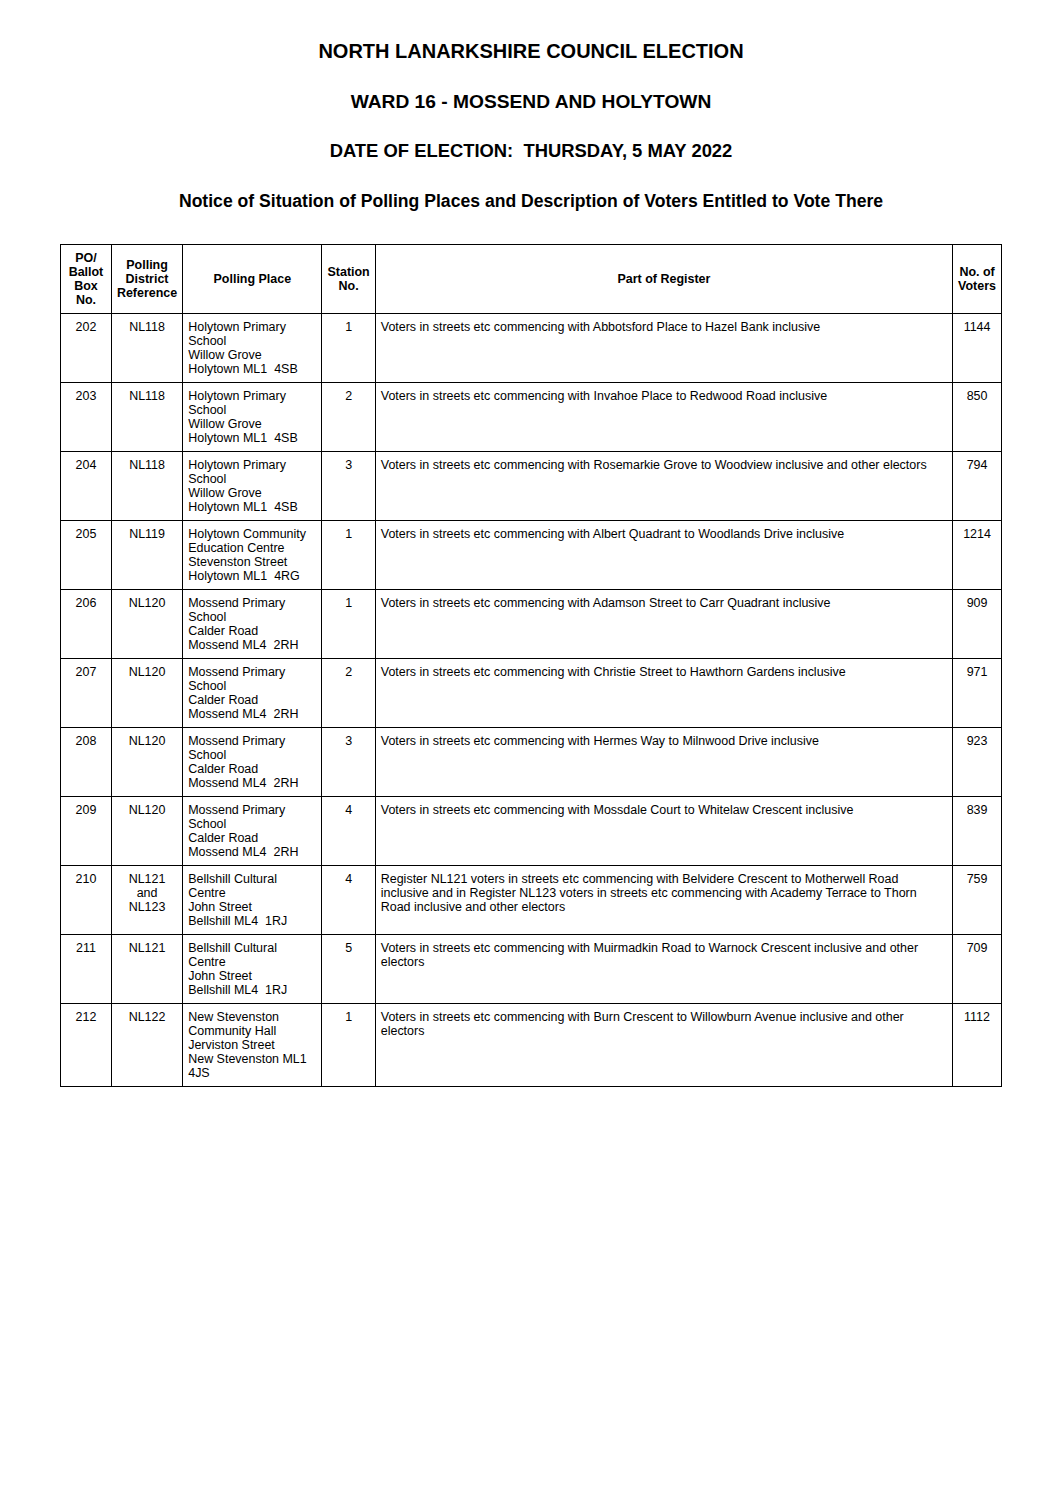NORTH LANARKSHIRE COUNCIL ELECTION
WARD 16 - MOSSEND AND HOLYTOWN
DATE OF ELECTION: THURSDAY, 5 MAY 2022
Notice of Situation of Polling Places and Description of Voters Entitled to Vote There
| PO/ Ballot Box No. | Polling District Reference | Polling Place | Station No. | Part of Register | No. of Voters |
| --- | --- | --- | --- | --- | --- |
| 202 | NL118 | Holytown Primary School Willow Grove Holytown ML1 4SB | 1 | Voters in streets etc commencing with Abbotsford Place to Hazel Bank inclusive | 1144 |
| 203 | NL118 | Holytown Primary School Willow Grove Holytown ML1 4SB | 2 | Voters in streets etc commencing with Invahoe Place to Redwood Road inclusive | 850 |
| 204 | NL118 | Holytown Primary School Willow Grove Holytown ML1 4SB | 3 | Voters in streets etc commencing with Rosemarkie Grove to Woodview inclusive and other electors | 794 |
| 205 | NL119 | Holytown Community Education Centre Stevenston Street Holytown ML1 4RG | 1 | Voters in streets etc commencing with Albert Quadrant to Woodlands Drive inclusive | 1214 |
| 206 | NL120 | Mossend Primary School Calder Road Mossend ML4 2RH | 1 | Voters in streets etc commencing with Adamson Street to Carr Quadrant inclusive | 909 |
| 207 | NL120 | Mossend Primary School Calder Road Mossend ML4 2RH | 2 | Voters in streets etc commencing with Christie Street to Hawthorn Gardens inclusive | 971 |
| 208 | NL120 | Mossend Primary School Calder Road Mossend ML4 2RH | 3 | Voters in streets etc commencing with Hermes Way to Milnwood Drive inclusive | 923 |
| 209 | NL120 | Mossend Primary School Calder Road Mossend ML4 2RH | 4 | Voters in streets etc commencing with Mossdale Court to Whitelaw Crescent inclusive | 839 |
| 210 | NL121 and NL123 | Bellshill Cultural Centre John Street Bellshill ML4 1RJ | 4 | Register NL121 voters in streets etc commencing with Belvidere Crescent to Motherwell Road inclusive and in Register NL123 voters in streets etc commencing with Academy Terrace to Thorn Road inclusive and other electors | 759 |
| 211 | NL121 | Bellshill Cultural Centre John Street Bellshill ML4 1RJ | 5 | Voters in streets etc commencing with Muirmadkin Road to Warnock Crescent inclusive and other electors | 709 |
| 212 | NL122 | New Stevenston Community Hall Jerviston Street New Stevenston ML1 4JS | 1 | Voters in streets etc commencing with Burn Crescent to Willowburn Avenue inclusive and other electors | 1112 |